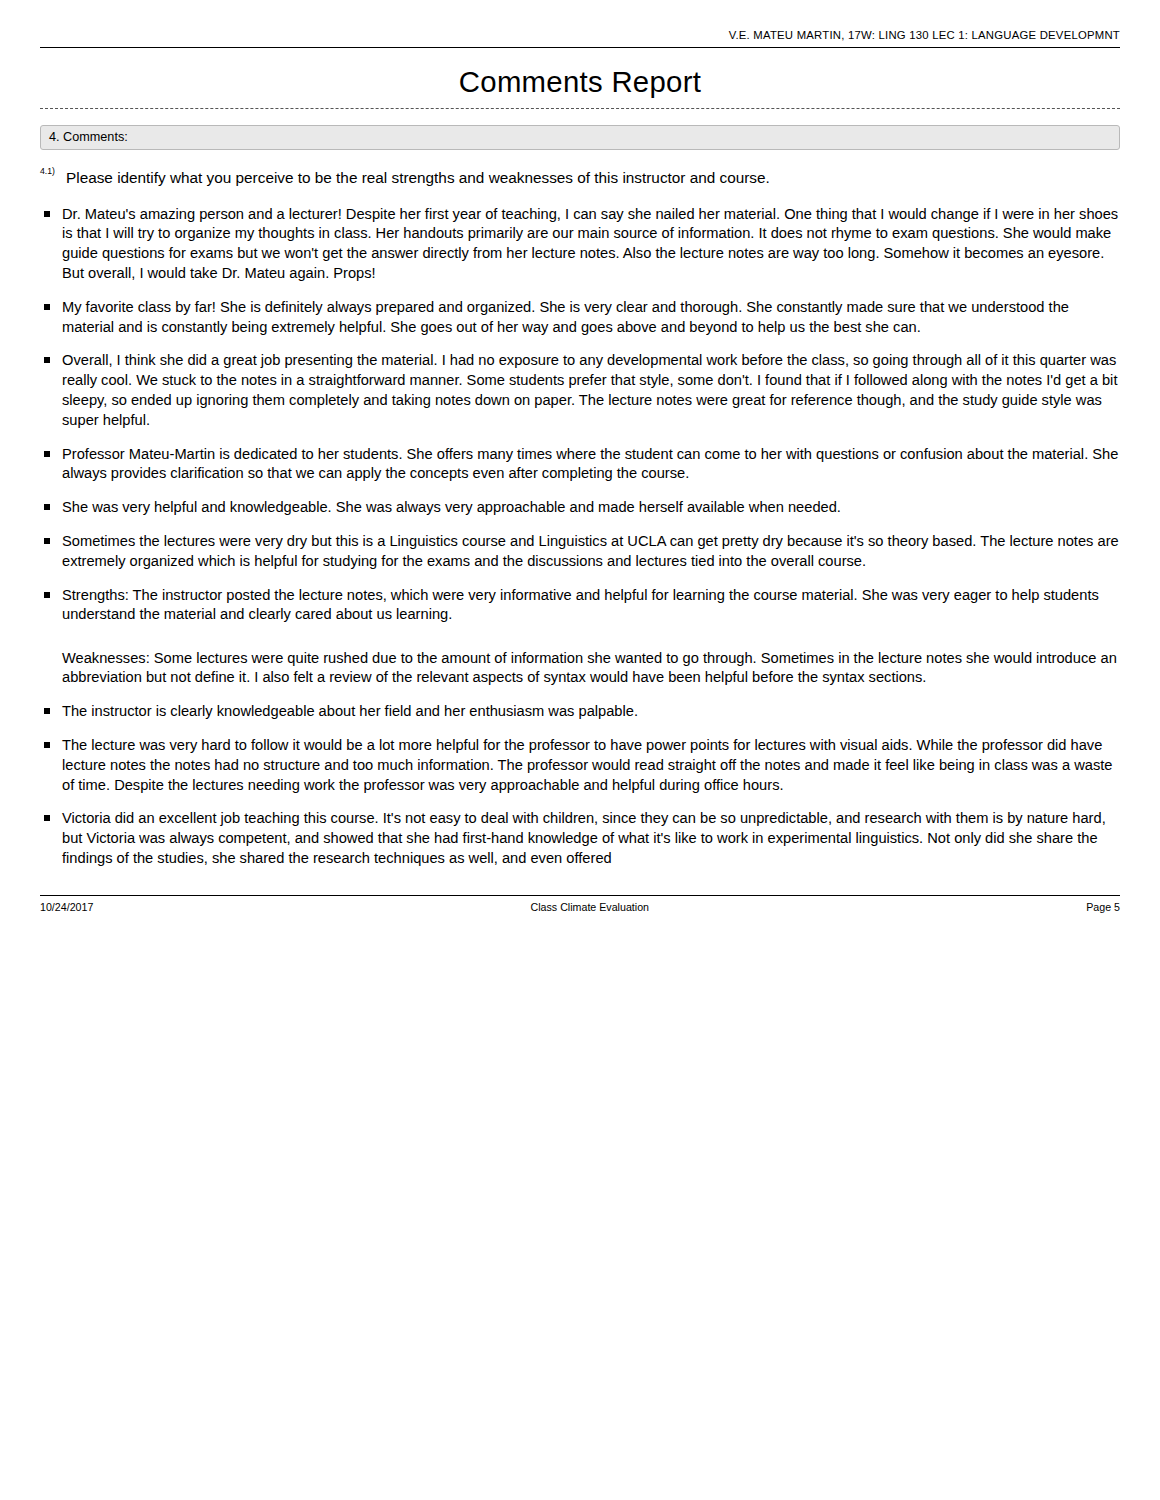V.E. MATEU MARTIN, 17W: LING 130 LEC 1: LANGUAGE DEVELOPMNT
Comments Report
4. Comments:
4.1) Please identify what you perceive to be the real strengths and weaknesses of this instructor and course.
Dr. Mateu's amazing person and a lecturer! Despite her first year of teaching, I can say she nailed her material. One thing that I would change if I were in her shoes is that I will try to organize my thoughts in class. Her handouts primarily are our main source of information. It does not rhyme to exam questions. She would make guide questions for exams but we won't get the answer directly from her lecture notes. Also the lecture notes are way too long. Somehow it becomes an eyesore. But overall, I would take Dr. Mateu again. Props!
My favorite class by far! She is definitely always prepared and organized. She is very clear and thorough. She constantly made sure that we understood the material and is constantly being extremely helpful. She goes out of her way and goes above and beyond to help us the best she can.
Overall, I think she did a great job presenting the material. I had no exposure to any developmental work before the class, so going through all of it this quarter was really cool. We stuck to the notes in a straightforward manner. Some students prefer that style, some don't. I found that if I followed along with the notes I'd get a bit sleepy, so ended up ignoring them completely and taking notes down on paper. The lecture notes were great for reference though, and the study guide style was super helpful.
Professor Mateu-Martin is dedicated to her students. She offers many times where the student can come to her with questions or confusion about the material. She always provides clarification so that we can apply the concepts even after completing the course.
She was very helpful and knowledgeable. She was always very approachable and made herself available when needed.
Sometimes the lectures were very dry but this is a Linguistics course and Linguistics at UCLA can get pretty dry because it's so theory based. The lecture notes are extremely organized which is helpful for studying for the exams and the discussions and lectures tied into the overall course.
Strengths: The instructor posted the lecture notes, which were very informative and helpful for learning the course material. She was very eager to help students understand the material and clearly cared about us learning.
Weaknesses: Some lectures were quite rushed due to the amount of information she wanted to go through. Sometimes in the lecture notes she would introduce an abbreviation but not define it. I also felt a review of the relevant aspects of syntax would have been helpful before the syntax sections.
The instructor is clearly knowledgeable about her field and her enthusiasm was palpable.
The lecture was very hard to follow it would be a lot more helpful for the professor to have power points for lectures with visual aids. While the professor did have lecture notes the notes had no structure and too much information. The professor would read straight off the notes and made it feel like being in class was a waste of time. Despite the lectures needing work the professor was very approachable and helpful during office hours.
Victoria did an excellent job teaching this course. It's not easy to deal with children, since they can be so unpredictable, and research with them is by nature hard, but Victoria was always competent, and showed that she had first-hand knowledge of what it's like to work in experimental linguistics. Not only did she share the findings of the studies, she shared the research techniques as well, and even offered
10/24/2017 Class Climate Evaluation Page 5